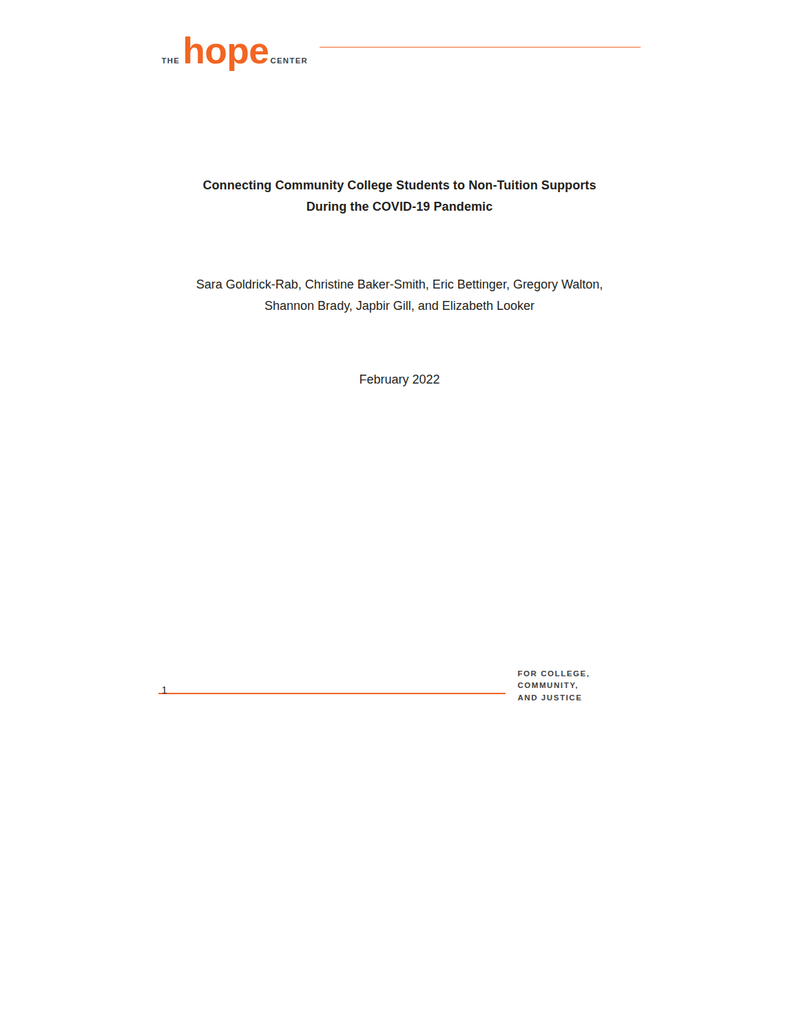THE hope CENTER
Connecting Community College Students to Non-Tuition Supports
During the COVID-19 Pandemic
Sara Goldrick-Rab, Christine Baker-Smith, Eric Bettinger, Gregory Walton, Shannon Brady, Japbir Gill, and Elizabeth Looker
February 2022
For College,
Community,
and Justice
1